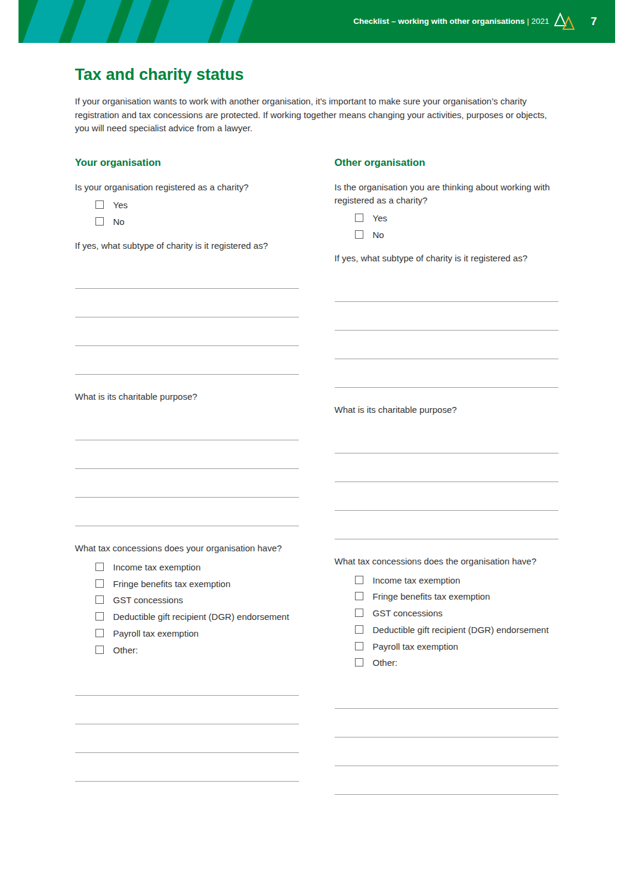Checklist – working with other organisations | 2021
7
Tax and charity status
If your organisation wants to work with another organisation, it’s important to make sure your organisation’s charity registration and tax concessions are protected. If working together means changing your activities, purposes or objects, you will need specialist advice from a lawyer.
Your organisation
Is your organisation registered as a charity?
Yes
No
If yes, what subtype of charity is it registered as?
What is its charitable purpose?
What tax concessions does your organisation have?
Income tax exemption
Fringe benefits tax exemption
GST concessions
Deductible gift recipient (DGR) endorsement
Payroll tax exemption
Other:
Other organisation
Is the organisation you are thinking about working with registered as a charity?
Yes
No
If yes, what subtype of charity is it registered as?
What is its charitable purpose?
What tax concessions does the organisation have?
Income tax exemption
Fringe benefits tax exemption
GST concessions
Deductible gift recipient (DGR) endorsement
Payroll tax exemption
Other: